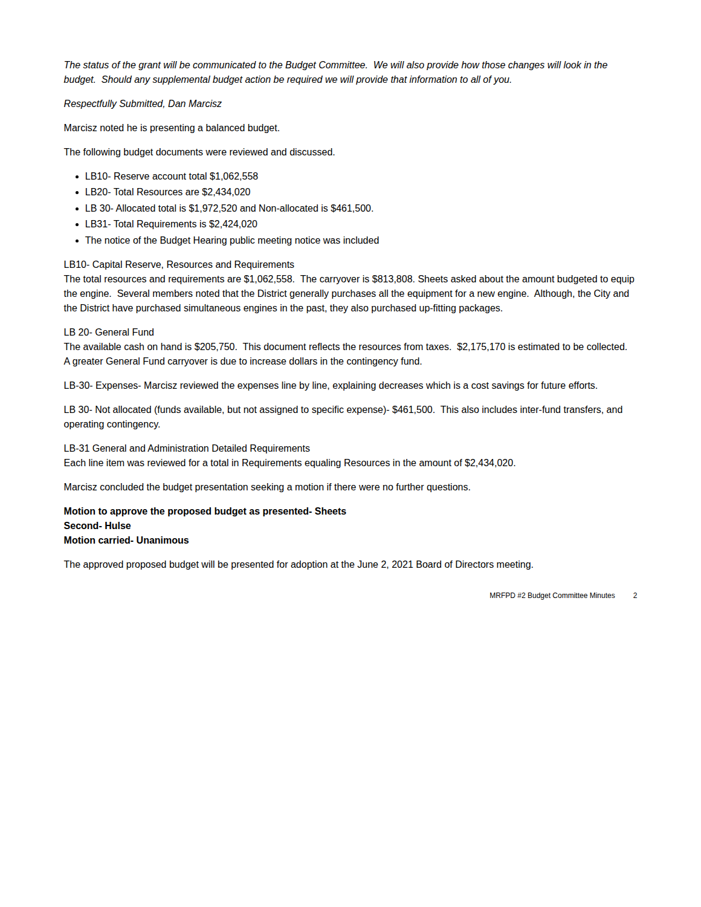The status of the grant will be communicated to the Budget Committee. We will also provide how those changes will look in the budget. Should any supplemental budget action be required we will provide that information to all of you.
Respectfully Submitted, Dan Marcisz
Marcisz noted he is presenting a balanced budget.
The following budget documents were reviewed and discussed.
LB10- Reserve account total $1,062,558
LB20- Total Resources are $2,434,020
LB 30- Allocated total is $1,972,520 and Non-allocated is $461,500.
LB31- Total Requirements is $2,424,020
The notice of the Budget Hearing public meeting notice was included
LB10- Capital Reserve, Resources and Requirements
The total resources and requirements are $1,062,558. The carryover is $813,808. Sheets asked about the amount budgeted to equip the engine. Several members noted that the District generally purchases all the equipment for a new engine. Although, the City and the District have purchased simultaneous engines in the past, they also purchased up-fitting packages.
LB 20- General Fund
The available cash on hand is $205,750. This document reflects the resources from taxes. $2,175,170 is estimated to be collected. A greater General Fund carryover is due to increase dollars in the contingency fund.
LB-30- Expenses- Marcisz reviewed the expenses line by line, explaining decreases which is a cost savings for future efforts.
LB 30- Not allocated (funds available, but not assigned to specific expense)- $461,500. This also includes inter-fund transfers, and operating contingency.
LB-31 General and Administration Detailed Requirements
Each line item was reviewed for a total in Requirements equaling Resources in the amount of $2,434,020.
Marcisz concluded the budget presentation seeking a motion if there were no further questions.
Motion to approve the proposed budget as presented- Sheets
Second- Hulse
Motion carried- Unanimous
The approved proposed budget will be presented for adoption at the June 2, 2021 Board of Directors meeting.
MRFPD #2 Budget Committee Minutes2